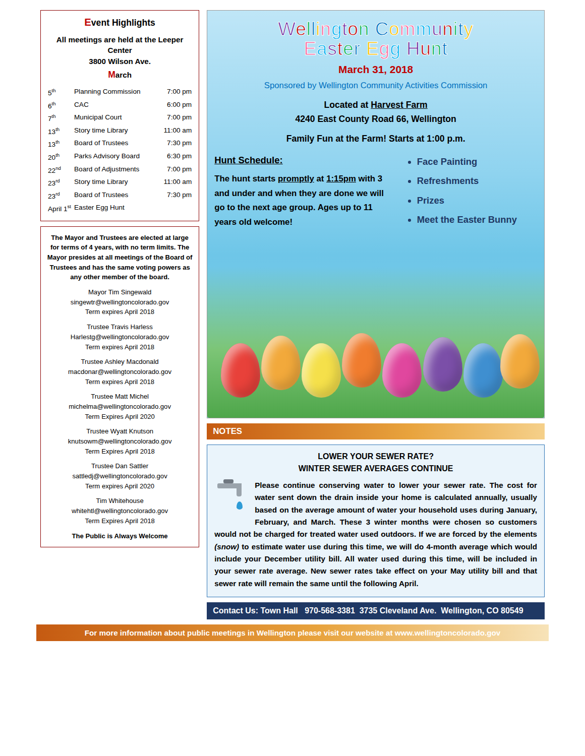Event Highlights
All meetings are held at the Leeper Center
3800 Wilson Ave. March
| 5 th | Planning Commission | 7:00 pm |
| 6 th | CAC | 6:00 pm |
| 7 th | Municipal Court | 7:00 pm |
| 13 th | Story time Library | 11:00 am |
| 13 th | Board of Trustees | 7:30 pm |
| 20 th | Parks Advisory Board | 6:30 pm |
| 22 nd | Board of Adjustments | 7:00 pm |
| 23 rd | Story time Library | 11:00 am |
| 23 rd | Board of Trustees | 7:30 pm |
| April 1 st | Easter Egg Hunt | |
The Mayor and Trustees are elected at large for terms of 4 years, with no term limits. The Mayor presides at all meetings of the Board of Trustees and has the same voting powers as any other member of the board.
Mayor Tim Singewald singewtr@wellingtoncolorado.gov
Term expires April 2018
Trustee Travis Harless Harlestg@wellingtoncolorado.gov
Term expires April 2018
Trustee Ashley Macdonald macdonar@wellingtoncolorado.gov
Term expires April 2018
Trustee Matt Michel michelma@wellingtoncolorado.gov
Term Expires April 2020
Trustee Wyatt Knutson knutsowm@wellingtoncolorado.gov
Term Expires April 2018
Trustee Dan Sattler sattledj@wellingtoncolorado.gov
Term expires April 2020
Tim Whitehouse whitehtl@wellingtoncolorado.gov
Term Expires April 2018
The Public is Always Welcome
Wellington Community
Easter Egg Hunt
March 31, 2018
Sponsored by Wellington Community Activities Commission
Located at Harvest Farm
4240 East County Road 66, Wellington
Family Fun at the Farm! Starts at 1:00 p.m.
Hunt Schedule:
The hunt starts promptly at 1:15pm with 3 and under and when they are done we will go to the next age group. Ages up to 11 years old welcome!
Face Painting
Refreshments
Prizes
Meet the Easter Bunny
NOTES
LOWER YOUR SEWER RATE?
WINTER SEWER AVERAGES CONTINUE
Please continue conserving water to lower your sewer rate. The cost for water sent down the drain inside your home is calculated annually, usually based on the average amount of water your household uses during January, February, and March. These 3 winter months were chosen so customers would not be charged for treated water used outdoors. If we are forced by the elements (snow) to estimate water use during this time, we will do 4-month average which would include your December utility bill. All water used during this time, will be included in your sewer rate average. New sewer rates take effect on your May utility bill and that sewer rate will remain the same until the following April.
Contact Us: Town Hall 970-568-3381 3735 Cleveland Ave. Wellington, CO 80549
For more information about public meetings in Wellington please visit our website at www.wellingtoncolorado.gov